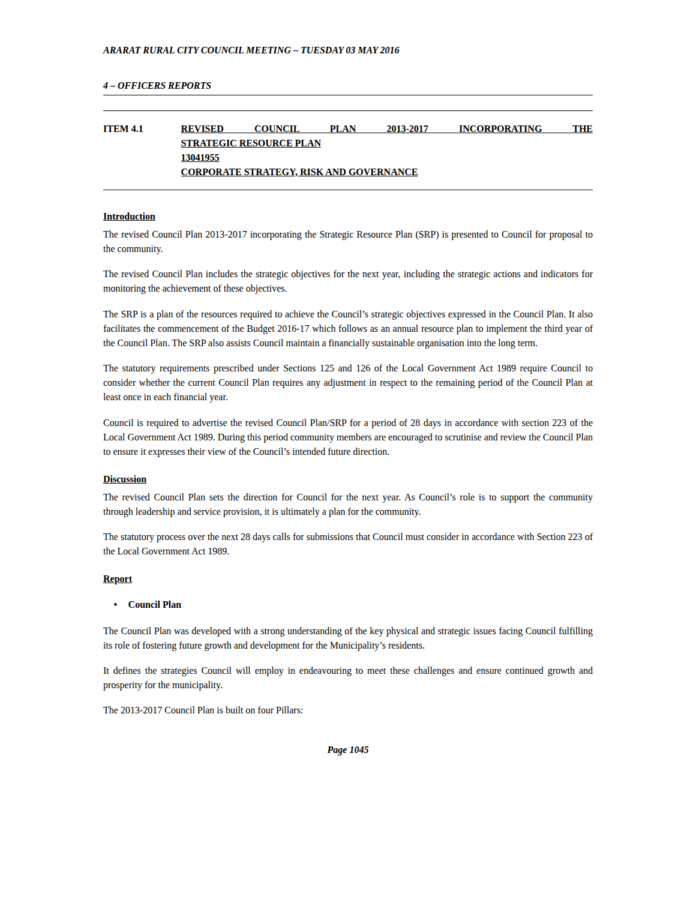ARARAT RURAL CITY COUNCIL MEETING – TUESDAY 03 MAY 2016
4 – OFFICERS REPORTS
| ITEM 4.1 | REVISED COUNCIL PLAN 2013-2017 INCORPORATING THE STRATEGIC RESOURCE PLAN 13041955 CORPORATE STRATEGY, RISK AND GOVERNANCE |
Introduction
The revised Council Plan 2013-2017 incorporating the Strategic Resource Plan (SRP) is presented to Council for proposal to the community.
The revised Council Plan includes the strategic objectives for the next year, including the strategic actions and indicators for monitoring the achievement of these objectives.
The SRP is a plan of the resources required to achieve the Council’s strategic objectives expressed in the Council Plan. It also facilitates the commencement of the Budget 2016-17 which follows as an annual resource plan to implement the third year of the Council Plan. The SRP also assists Council maintain a financially sustainable organisation into the long term.
The statutory requirements prescribed under Sections 125 and 126 of the Local Government Act 1989 require Council to consider whether the current Council Plan requires any adjustment in respect to the remaining period of the Council Plan at least once in each financial year.
Council is required to advertise the revised Council Plan/SRP for a period of 28 days in accordance with section 223 of the Local Government Act 1989. During this period community members are encouraged to scrutinise and review the Council Plan to ensure it expresses their view of the Council’s intended future direction.
Discussion
The revised Council Plan sets the direction for Council for the next year. As Council’s role is to support the community through leadership and service provision, it is ultimately a plan for the community.
The statutory process over the next 28 days calls for submissions that Council must consider in accordance with Section 223 of the Local Government Act 1989.
Report
Council Plan
The Council Plan was developed with a strong understanding of the key physical and strategic issues facing Council fulfilling its role of fostering future growth and development for the Municipality’s residents.
It defines the strategies Council will employ in endeavouring to meet these challenges and ensure continued growth and prosperity for the municipality.
The 2013-2017 Council Plan is built on four Pillars:
Page 1045